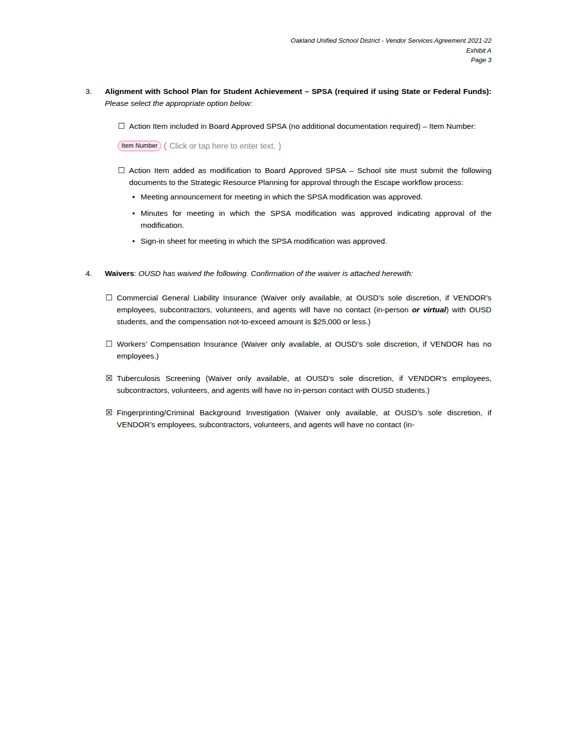Oakland Unified School District - Vendor Services Agreement 2021-22
Exhibit A
Page 3
3.
Alignment with School Plan for Student Achievement – SPSA (required if using State or Federal Funds): Please select the appropriate option below:
☐ Action Item included in Board Approved SPSA (no additional documentation required) – Item Number:
Item Number ( Click or tap here to enter text. )
☐ Action Item added as modification to Board Approved SPSA – School site must submit the following documents to the Strategic Resource Planning for approval through the Escape workflow process:
Meeting announcement for meeting in which the SPSA modification was approved.
Minutes for meeting in which the SPSA modification was approved indicating approval of the modification.
Sign-in sheet for meeting in which the SPSA modification was approved.
4.
Waivers: OUSD has waived the following. Confirmation of the waiver is attached herewith:
☐ Commercial General Liability Insurance (Waiver only available, at OUSD’s sole discretion, if VENDOR’s employees, subcontractors, volunteers, and agents will have no contact (in-person or virtual) with OUSD students, and the compensation not-to-exceed amount is $25,000 or less.)
☐ Workers’ Compensation Insurance (Waiver only available, at OUSD’s sole discretion, if VENDOR has no employees.)
☒ Tuberculosis Screening (Waiver only available, at OUSD’s sole discretion, if VENDOR’s employees, subcontractors, volunteers, and agents will have no in-person contact with OUSD students.)
☒ Fingerprinting/Criminal Background Investigation (Waiver only available, at OUSD’s sole discretion, if VENDOR’s employees, subcontractors, volunteers, and agents will have no contact (in-